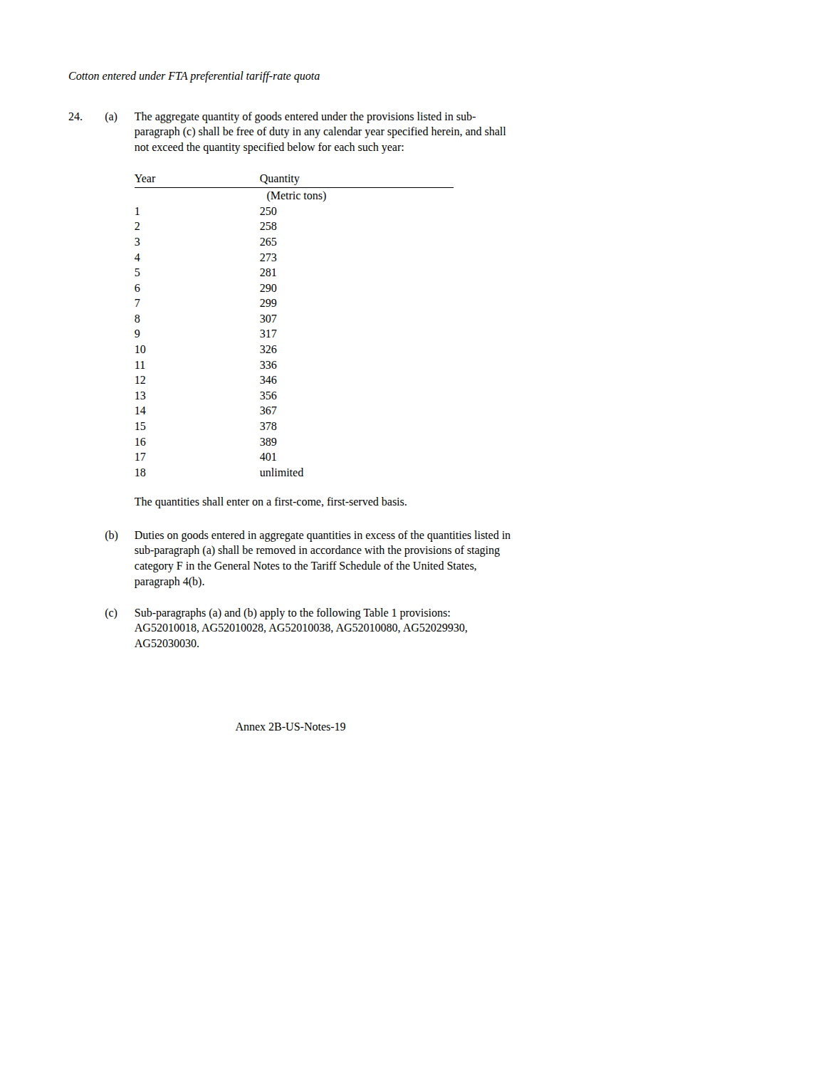Cotton entered under FTA preferential tariff-rate quota
24.
(a)
The aggregate quantity of goods entered under the provisions listed in sub-paragraph (c) shall be free of duty in any calendar year specified herein, and shall not exceed the quantity specified below for each such year:
| Year | Quantity |
| --- | --- |
| | (Metric tons) |
| 1 | 250 |
| 2 | 258 |
| 3 | 265 |
| 4 | 273 |
| 5 | 281 |
| 6 | 290 |
| 7 | 299 |
| 8 | 307 |
| 9 | 317 |
| 10 | 326 |
| 11 | 336 |
| 12 | 346 |
| 13 | 356 |
| 14 | 367 |
| 15 | 378 |
| 16 | 389 |
| 17 | 401 |
| 18 | unlimited |
The quantities shall enter on a first-come, first-served basis.
(b)
Duties on goods entered in aggregate quantities in excess of the quantities listed in sub-paragraph (a) shall be removed in accordance with the provisions of staging category F in the General Notes to the Tariff Schedule of the United States, paragraph 4(b).
(c)
Sub-paragraphs (a) and (b) apply to the following Table 1 provisions: AG52010018, AG52010028, AG52010038, AG52010080, AG52029930, AG52030030.
Annex 2B-US-Notes-19